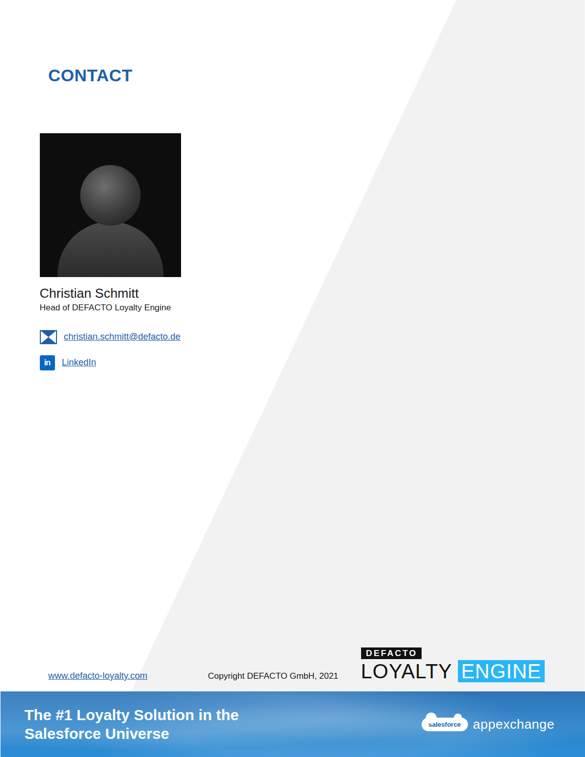CONTACT
Christian Schmitt
Head of DEFACTO Loyalty Engine
christian.schmitt@defacto.de
in LinkedIn
www.defacto-loyalty.com Copyright DEFACTO GmbH, 2021
DEFACTO
LOYALTY ENGINE
The #1 Loyalty Solution in the
Salesforce Universe
salesforce appexchange